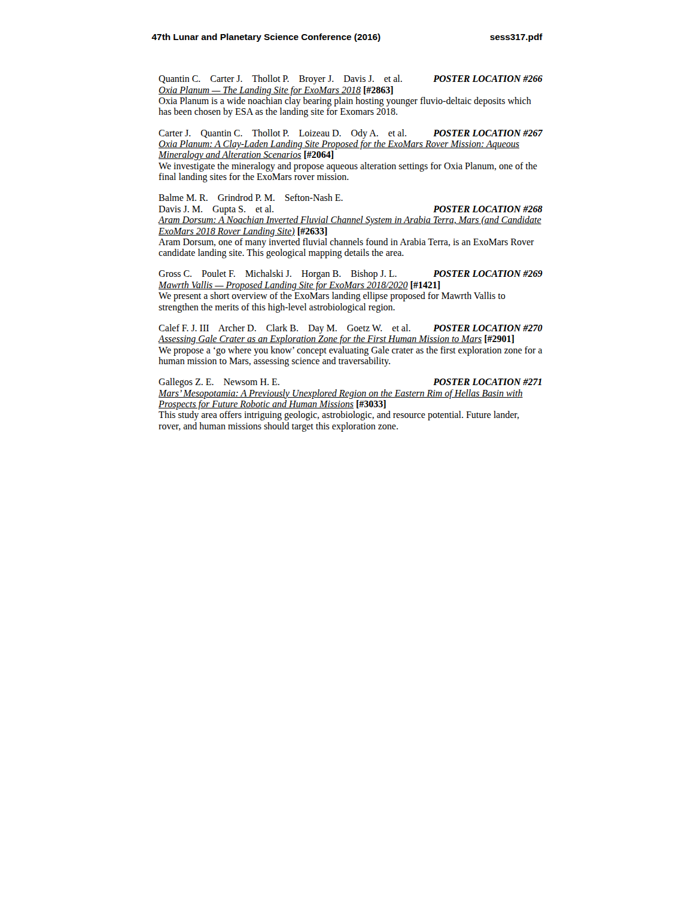47th Lunar and Planetary Science Conference (2016) sess317.pdf
Quantin C. Carter J. Thollot P. Broyer J. Davis J. et al. POSTER LOCATION #266
Oxia Planum — The Landing Site for ExoMars 2018 [#2863]
Oxia Planum is a wide noachian clay bearing plain hosting younger fluvio-deltaic deposits which has been chosen by ESA as the landing site for Exomars 2018.
Carter J. Quantin C. Thollot P. Loizeau D. Ody A. et al. POSTER LOCATION #267
Oxia Planum: A Clay-Laden Landing Site Proposed for the ExoMars Rover Mission: Aqueous Mineralogy and Alteration Scenarios [#2064]
We investigate the mineralogy and propose aqueous alteration settings for Oxia Planum, one of the final landing sites for the ExoMars rover mission.
Balme M. R. Grindrod P. M. Sefton-Nash E.
Davis J. M. Gupta S. et al. POSTER LOCATION #268
Aram Dorsum: A Noachian Inverted Fluvial Channel System in Arabia Terra, Mars (and Candidate ExoMars 2018 Rover Landing Site) [#2633]
Aram Dorsum, one of many inverted fluvial channels found in Arabia Terra, is an ExoMars Rover candidate landing site. This geological mapping details the area.
Gross C. Poulet F. Michalski J. Horgan B. Bishop J. L. POSTER LOCATION #269
Mawrth Vallis — Proposed Landing Site for ExoMars 2018/2020 [#1421]
We present a short overview of the ExoMars landing ellipse proposed for Mawrth Vallis to strengthen the merits of this high-level astrobiological region.
Calef F. J. III Archer D. Clark B. Day M. Goetz W. et al. POSTER LOCATION #270
Assessing Gale Crater as an Exploration Zone for the First Human Mission to Mars [#2901]
We propose a ‘go where you know’ concept evaluating Gale crater as the first exploration zone for a human mission to Mars, assessing science and traversability.
Gallegos Z. E. Newsom H. E. POSTER LOCATION #271
Mars’ Mesopotamia: A Previously Unexplored Region on the Eastern Rim of Hellas Basin with Prospects for Future Robotic and Human Missions [#3033]
This study area offers intriguing geologic, astrobiologic, and resource potential. Future lander, rover, and human missions should target this exploration zone.